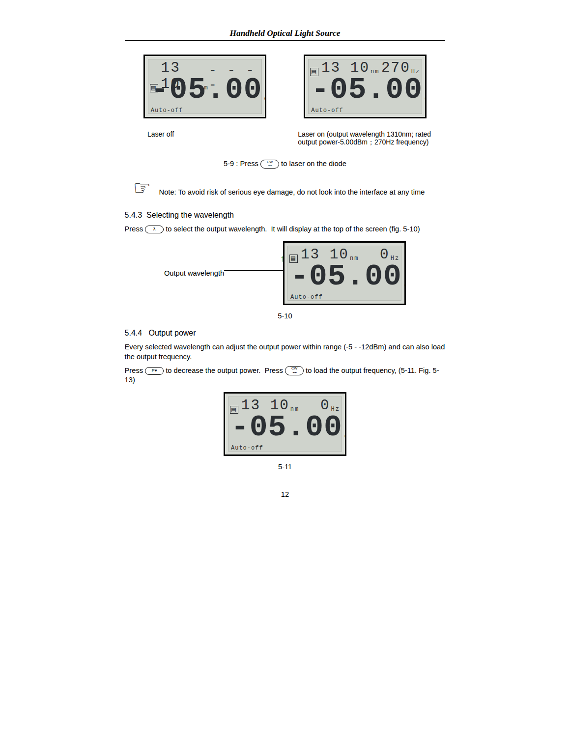Handheld Optical Light Source
▤ 13 10 nm - - - -
-05.00 dBm
Auto-off
▤ 13 10 nm 270 Hz
-05.00 dBm
Auto-off
Laser off
Laser on (output wavelength 1310nm; rated output power-5.00dBm；270Hz frequency)
5-9 : Press CW⌁⌁ to laser on the diode
☞
Note: To avoid risk of serious eye damage, do not look into the interface at any time
5.4.3 Selecting the wavelength
Press λ to select the output wavelength. It will display at the top of the screen (fig. 5-10)
Output wavelength
↑
▤ 13 10 nm 0 Hz
-05.00 dBm
Auto-off
5-10
5.4.4 Output power
Every selected wavelength can adjust the output power within range (-5 - -12dBm) and can also load the output frequency.
Press P▾ to decrease the output power. Press CW⌁⌁ to load the output frequency, (5-11. Fig. 5-13)
▤ 13 10 nm 0 Hz
-05.00 dBm
Auto-off
5-11
12